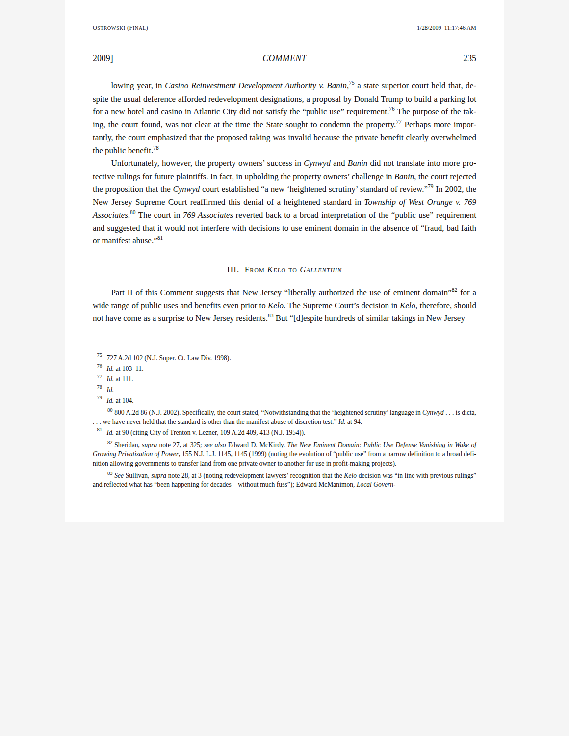OSTROWSKI (FINAL) 1/28/2009 11:17:46 AM
2009] COMMENT 235
lowing year, in Casino Reinvestment Development Authority v. Banin,75 a state superior court held that, despite the usual deference afforded redevelopment designations, a proposal by Donald Trump to build a parking lot for a new hotel and casino in Atlantic City did not satisfy the “public use” requirement.76 The purpose of the taking, the court found, was not clear at the time the State sought to condemn the property.77 Perhaps more importantly, the court emphasized that the proposed taking was invalid because the private benefit clearly overwhelmed the public benefit.78
Unfortunately, however, the property owners’ success in Cynwyd and Banin did not translate into more protective rulings for future plaintiffs. In fact, in upholding the property owners’ challenge in Banin, the court rejected the proposition that the Cynwyd court established “a new ‘heightened scrutiny’ standard of review.”79 In 2002, the New Jersey Supreme Court reaffirmed this denial of a heightened standard in Township of West Orange v. 769 Associates.80 The court in 769 Associates reverted back to a broad interpretation of the “public use” requirement and suggested that it would not interfere with decisions to use eminent domain in the absence of “fraud, bad faith or manifest abuse.”81
III. From Kelo to Gallenthin
Part II of this Comment suggests that New Jersey “liberally authorized the use of eminent domain”82 for a wide range of public uses and benefits even prior to Kelo. The Supreme Court’s decision in Kelo, therefore, should not have come as a surprise to New Jersey residents.83 But “[d]espite hundreds of similar takings in New Jersey
75727 A.2d 102 (N.J. Super. Ct. Law Div. 1998).
76 Id. at 103–11.
77 Id. at 111.
78 Id.
79 Id. at 104.
80800 A.2d 86 (N.J. 2002). Specifically, the court stated, “Notwithstanding that the ‘heightened scrutiny’ language in Cynwyd . . . is dicta, . . . we have never held that the standard is other than the manifest abuse of discretion test.” Id. at 94.
81 Id. at 90 (citing City of Trenton v. Lezner, 109 A.2d 409, 413 (N.J. 1954)).
82 Sheridan, supra note 27, at 325; see also Edward D. McKirdy, The New Eminent Domain: Public Use Defense Vanishing in Wake of Growing Privatization of Power, 155 N.J. L.J. 1145, 1145 (1999) (noting the evolution of “public use” from a narrow definition to a broad definition allowing governments to transfer land from one private owner to another for use in profit-making projects).
83 See Sullivan, supra note 28, at 3 (noting redevelopment lawyers’ recognition that the Kelo decision was “in line with previous rulings” and reflected what has “been happening for decades—without much fuss”); Edward McManimon, Local Govern-